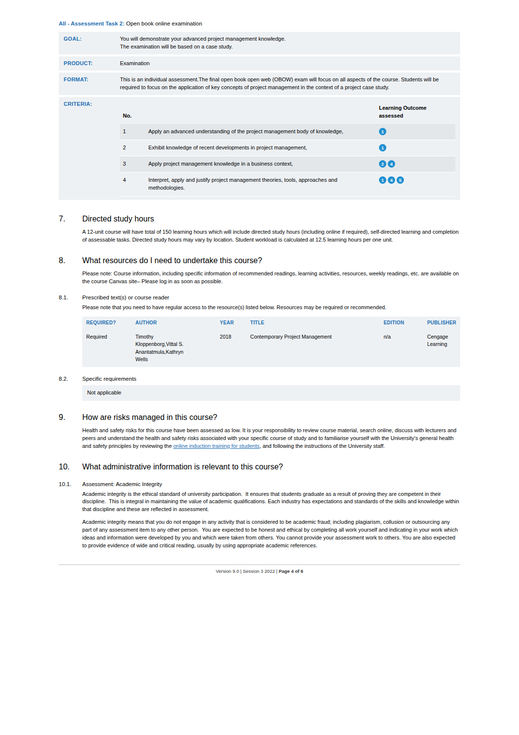All - Assessment Task 2: Open book online examination
| GOAL: | You will demonstrate your advanced project management knowledge. The examination will be based on a case study. |
| PRODUCT: | Examination |
| FORMAT: | This is an individual assessment.The final open book open web (OBOW) exam will focus on all aspects of the course. Students will be required to focus on the application of key concepts of project management in the context of a project case study. |
| CRITERIA: | / No. / / Learning Outcome assessed / / --- / --- / --- / / 1 / Apply an advanced understanding of the project management body of knowledge, / 1 / / 2 / Exhibit knowledge of recent developments in project management, / 1 / / 3 / Apply project management knowledge in a business context, / 2 4 / / 4 / Interpret, apply and justify project management theories, tools, approaches and methodologies. / 1 4 5 / |
7. Directed study hours
A 12-unit course will have total of 150 learning hours which will include directed study hours (including online if required), self-directed learning and completion of assessable tasks. Directed study hours may vary by location. Student workload is calculated at 12.5 learning hours per one unit.
8. What resources do I need to undertake this course?
Please note: Course information, including specific information of recommended readings, learning activities, resources, weekly readings, etc. are available on the course Canvas site– Please log in as soon as possible.
8.1. Prescribed text(s) or course reader
Please note that you need to have regular access to the resource(s) listed below. Resources may be required or recommended.
| REQUIRED? | AUTHOR | YEAR | TITLE | EDITION | PUBLISHER |
| --- | --- | --- | --- | --- | --- |
| Required | Timothy Kloppenborg,Vittal S. Anantatmula,Kathryn Wells | 2018 | Contemporary Project Management | n/a | Cengage Learning |
8.2. Specific requirements
Not applicable
9. How are risks managed in this course?
Health and safety risks for this course have been assessed as low. It is your responsibility to review course material, search online, discuss with lecturers and peers and understand the health and safety risks associated with your specific course of study and to familiarise yourself with the University's general health and safety principles by reviewing the online induction training for students, and following the instructions of the University staff.
10. What administrative information is relevant to this course?
10.1. Assessment: Academic Integrity
Academic integrity is the ethical standard of university participation. It ensures that students graduate as a result of proving they are competent in their discipline. This is integral in maintaining the value of academic qualifications. Each industry has expectations and standards of the skills and knowledge within that discipline and these are reflected in assessment.
Academic integrity means that you do not engage in any activity that is considered to be academic fraud; including plagiarism, collusion or outsourcing any part of any assessment item to any other person. You are expected to be honest and ethical by completing all work yourself and indicating in your work which ideas and information were developed by you and which were taken from others. You cannot provide your assessment work to others. You are also expected to provide evidence of wide and critical reading, usually by using appropriate academic references.
Version 9.0 | Session 3 2022 | Page 4 of 6